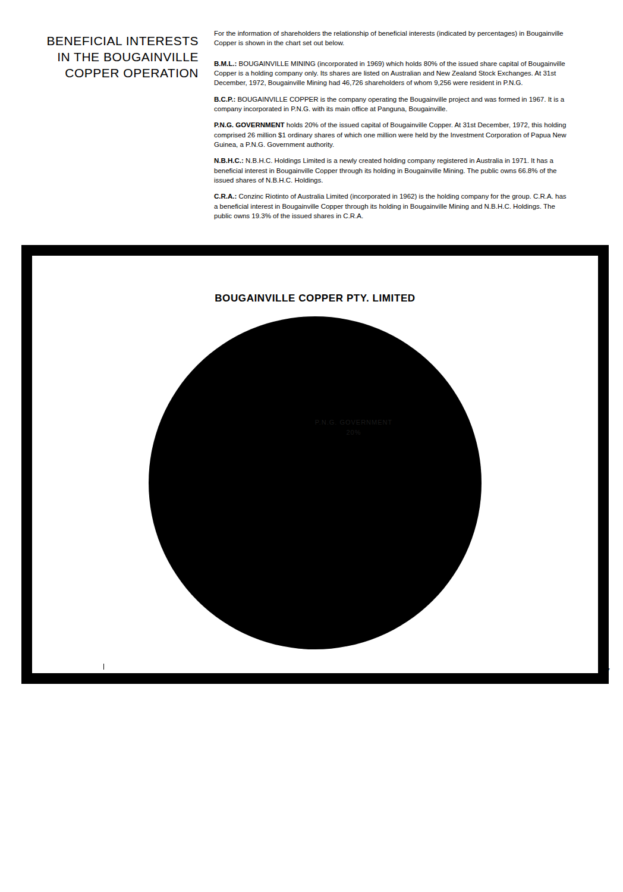Beneficial Interests
in the Bougainville
Copper Operation
For the information of shareholders the relationship of beneficial interests (indicated by percentages) in Bougainville Copper is shown in the chart set out below.
B.M.L.: BOUGAINVILLE MINING (incorporated in 1969) which holds 80% of the issued share capital of Bougainville Copper is a holding company only. Its shares are listed on Australian and New Zealand Stock Exchanges. At 31st December, 1972, Bougainville Mining had 46,726 shareholders of whom 9,256 were resident in P.N.G.
B.C.P.: BOUGAINVILLE COPPER is the company operating the Bougainville project and was formed in 1967. It is a company incorporated in P.N.G. with its main office at Panguna, Bougainville.
P.N.G. GOVERNMENT holds 20% of the issued capital of Bougainville Copper. At 31st December, 1972, this holding comprised 26 million $1 ordinary shares of which one million were held by the Investment Corporation of Papua New Guinea, a P.N.G. Government authority.
N.B.H.C.: N.B.H.C. Holdings Limited is a newly created holding company registered in Australia in 1971. It has a beneficial interest in Bougainville Copper through its holding in Bougainville Mining. The public owns 66.8% of the issued shares of N.B.H.C. Holdings.
C.R.A.: Conzinc Riotinto of Australia Limited (incorporated in 1962) is the holding company for the group. C.R.A. has a beneficial interest in Bougainville Copper through its holding in Bougainville Mining and N.B.H.C. Holdings. The public owns 19.3% of the issued shares in C.R.A.
BOUGAINVILLE COPPER PTY. LIMITED
P.N.G. GOVERNMENT 20%
17